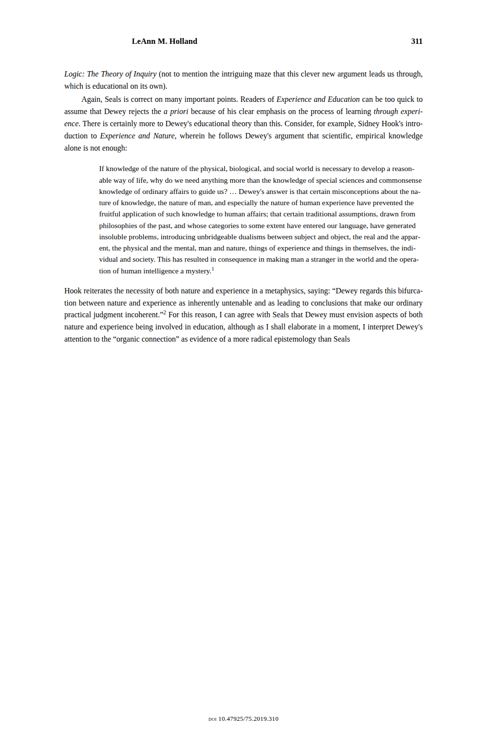LeAnn M. Holland 311
Logic: The Theory of Inquiry (not to mention the intriguing maze that this clever new argument leads us through, which is educational on its own).
Again, Seals is correct on many important points. Readers of Experience and Education can be too quick to assume that Dewey rejects the a priori because of his clear emphasis on the process of learning through experience. There is certainly more to Dewey's educational theory than this. Consider, for example, Sidney Hook's introduction to Experience and Nature, wherein he follows Dewey's argument that scientific, empirical knowledge alone is not enough:
If knowledge of the nature of the physical, biological, and social world is necessary to develop a reasonable way of life, why do we need anything more than the knowledge of special sciences and commonsense knowledge of ordinary affairs to guide us? … Dewey's answer is that certain misconceptions about the nature of knowledge, the nature of man, and especially the nature of human experience have prevented the fruitful application of such knowledge to human affairs; that certain traditional assumptions, drawn from philosophies of the past, and whose categories to some extent have entered our language, have generated insoluble problems, introducing unbridgeable dualisms between subject and object, the real and the apparent, the physical and the mental, man and nature, things of experience and things in themselves, the individual and society. This has resulted in consequence in making man a stranger in the world and the operation of human intelligence a mystery.1
Hook reiterates the necessity of both nature and experience in a metaphysics, saying: “Dewey regards this bifurcation between nature and experience as inherently untenable and as leading to conclusions that make our ordinary practical judgment incoherent.”2 For this reason, I can agree with Seals that Dewey must envision aspects of both nature and experience being involved in education, although as I shall elaborate in a moment, I interpret Dewey's attention to the “organic connection” as evidence of a more radical epistemology than Seals
doi 10.47925/75.2019.310